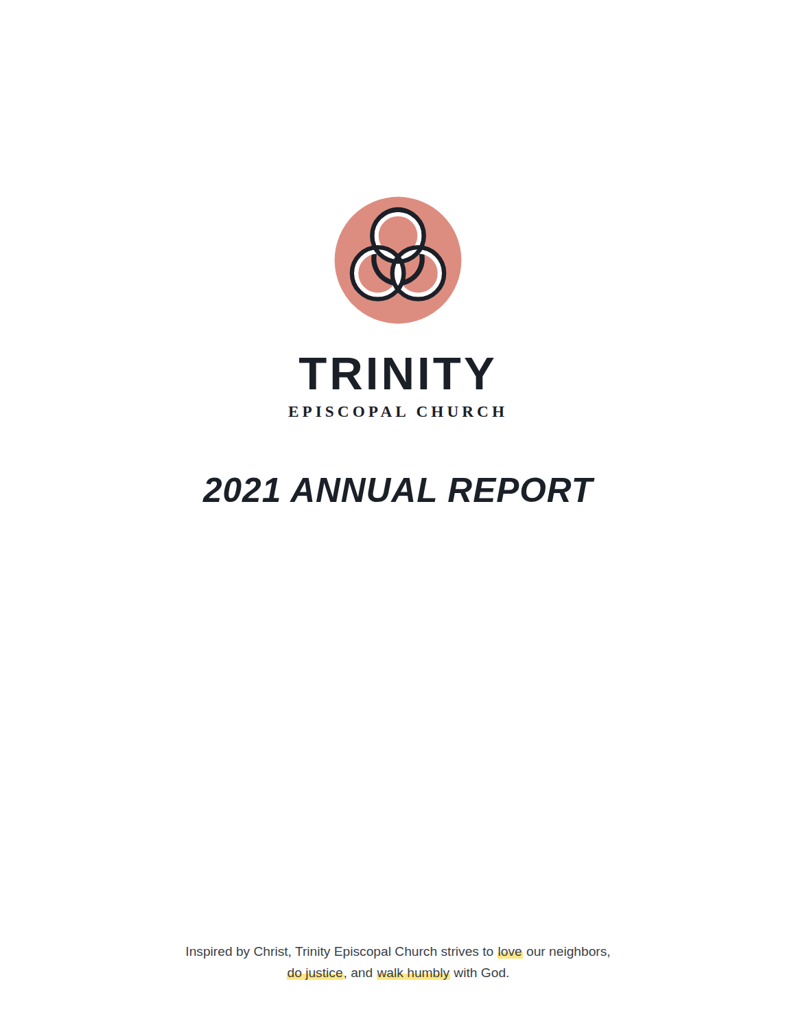Trinity
Episcopal Church
2021 Annual Report
Inspired by Christ, Trinity Episcopal Church strives to love our neighbors, do justice, and walk humbly with God.